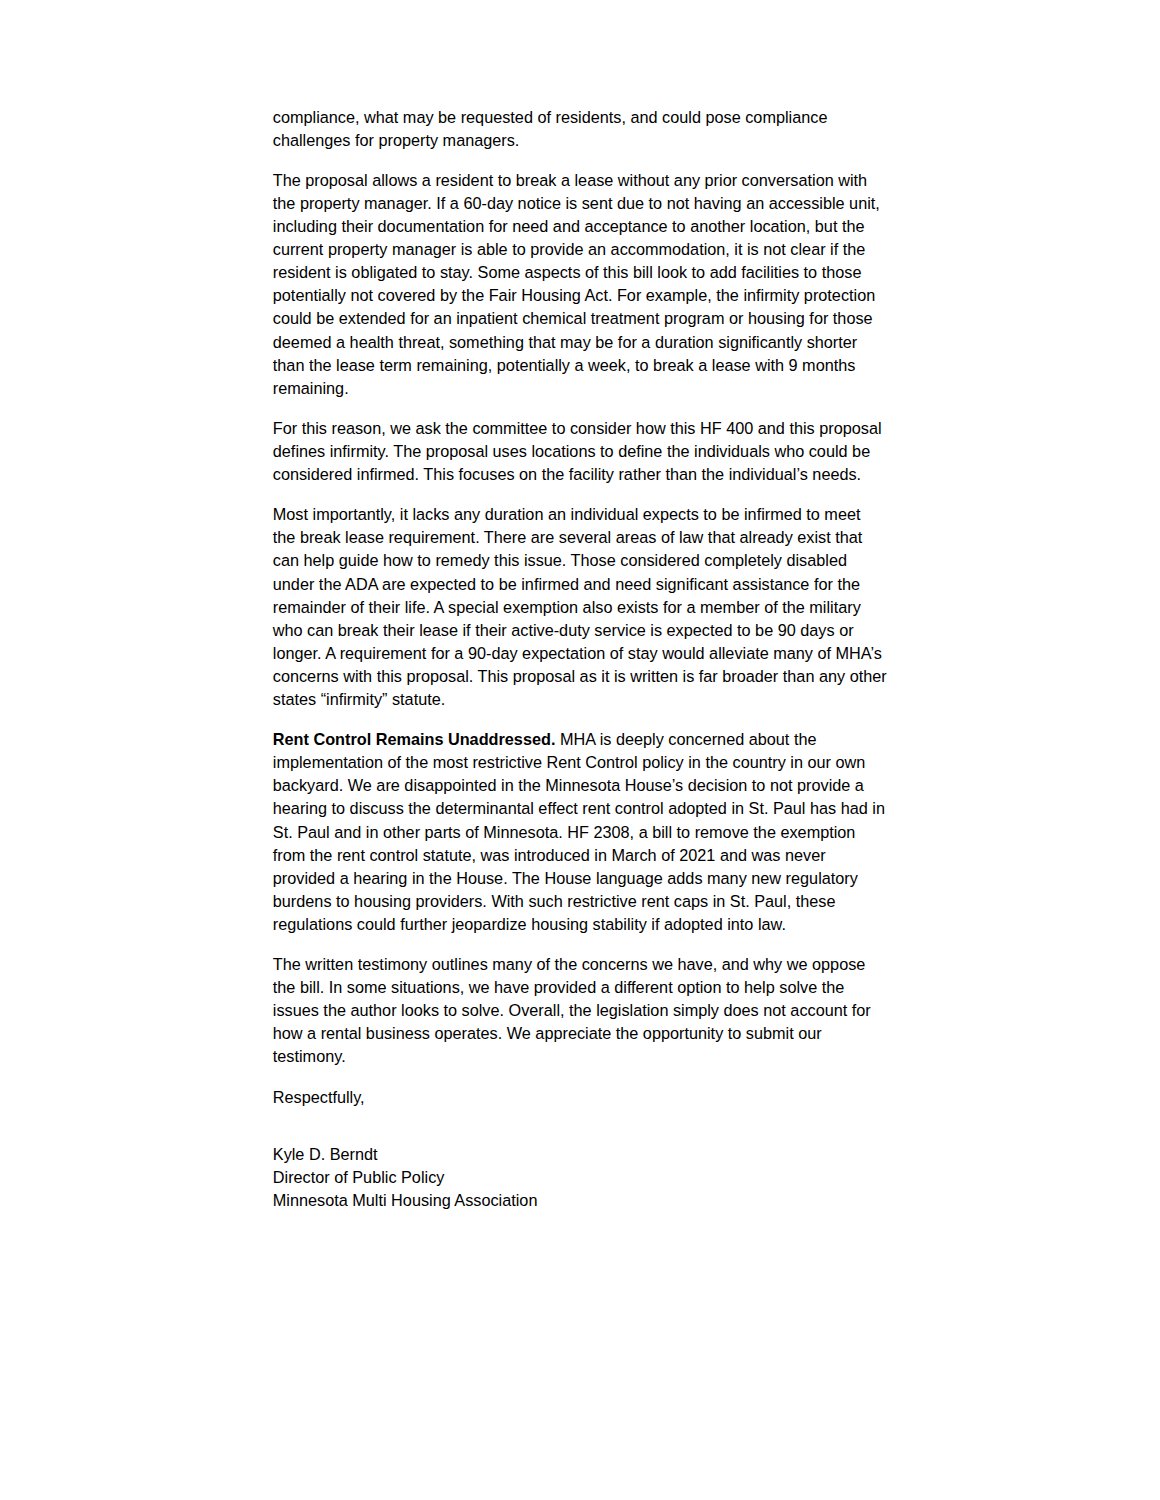compliance, what may be requested of residents, and could pose compliance challenges for property managers.
The proposal allows a resident to break a lease without any prior conversation with the property manager. If a 60-day notice is sent due to not having an accessible unit, including their documentation for need and acceptance to another location, but the current property manager is able to provide an accommodation, it is not clear if the resident is obligated to stay. Some aspects of this bill look to add facilities to those potentially not covered by the Fair Housing Act. For example, the infirmity protection could be extended for an inpatient chemical treatment program or housing for those deemed a health threat, something that may be for a duration significantly shorter than the lease term remaining, potentially a week, to break a lease with 9 months remaining.
For this reason, we ask the committee to consider how this HF 400 and this proposal defines infirmity. The proposal uses locations to define the individuals who could be considered infirmed. This focuses on the facility rather than the individual’s needs.
Most importantly, it lacks any duration an individual expects to be infirmed to meet the break lease requirement. There are several areas of law that already exist that can help guide how to remedy this issue. Those considered completely disabled under the ADA are expected to be infirmed and need significant assistance for the remainder of their life. A special exemption also exists for a member of the military who can break their lease if their active-duty service is expected to be 90 days or longer. A requirement for a 90-day expectation of stay would alleviate many of MHA’s concerns with this proposal. This proposal as it is written is far broader than any other states “infirmity” statute.
Rent Control Remains Unaddressed. MHA is deeply concerned about the implementation of the most restrictive Rent Control policy in the country in our own backyard. We are disappointed in the Minnesota House’s decision to not provide a hearing to discuss the determinantal effect rent control adopted in St. Paul has had in St. Paul and in other parts of Minnesota. HF 2308, a bill to remove the exemption from the rent control statute, was introduced in March of 2021 and was never provided a hearing in the House. The House language adds many new regulatory burdens to housing providers. With such restrictive rent caps in St. Paul, these regulations could further jeopardize housing stability if adopted into law.
The written testimony outlines many of the concerns we have, and why we oppose the bill. In some situations, we have provided a different option to help solve the issues the author looks to solve. Overall, the legislation simply does not account for how a rental business operates. We appreciate the opportunity to submit our testimony.
Respectfully,
Kyle D. Berndt
Director of Public Policy
Minnesota Multi Housing Association